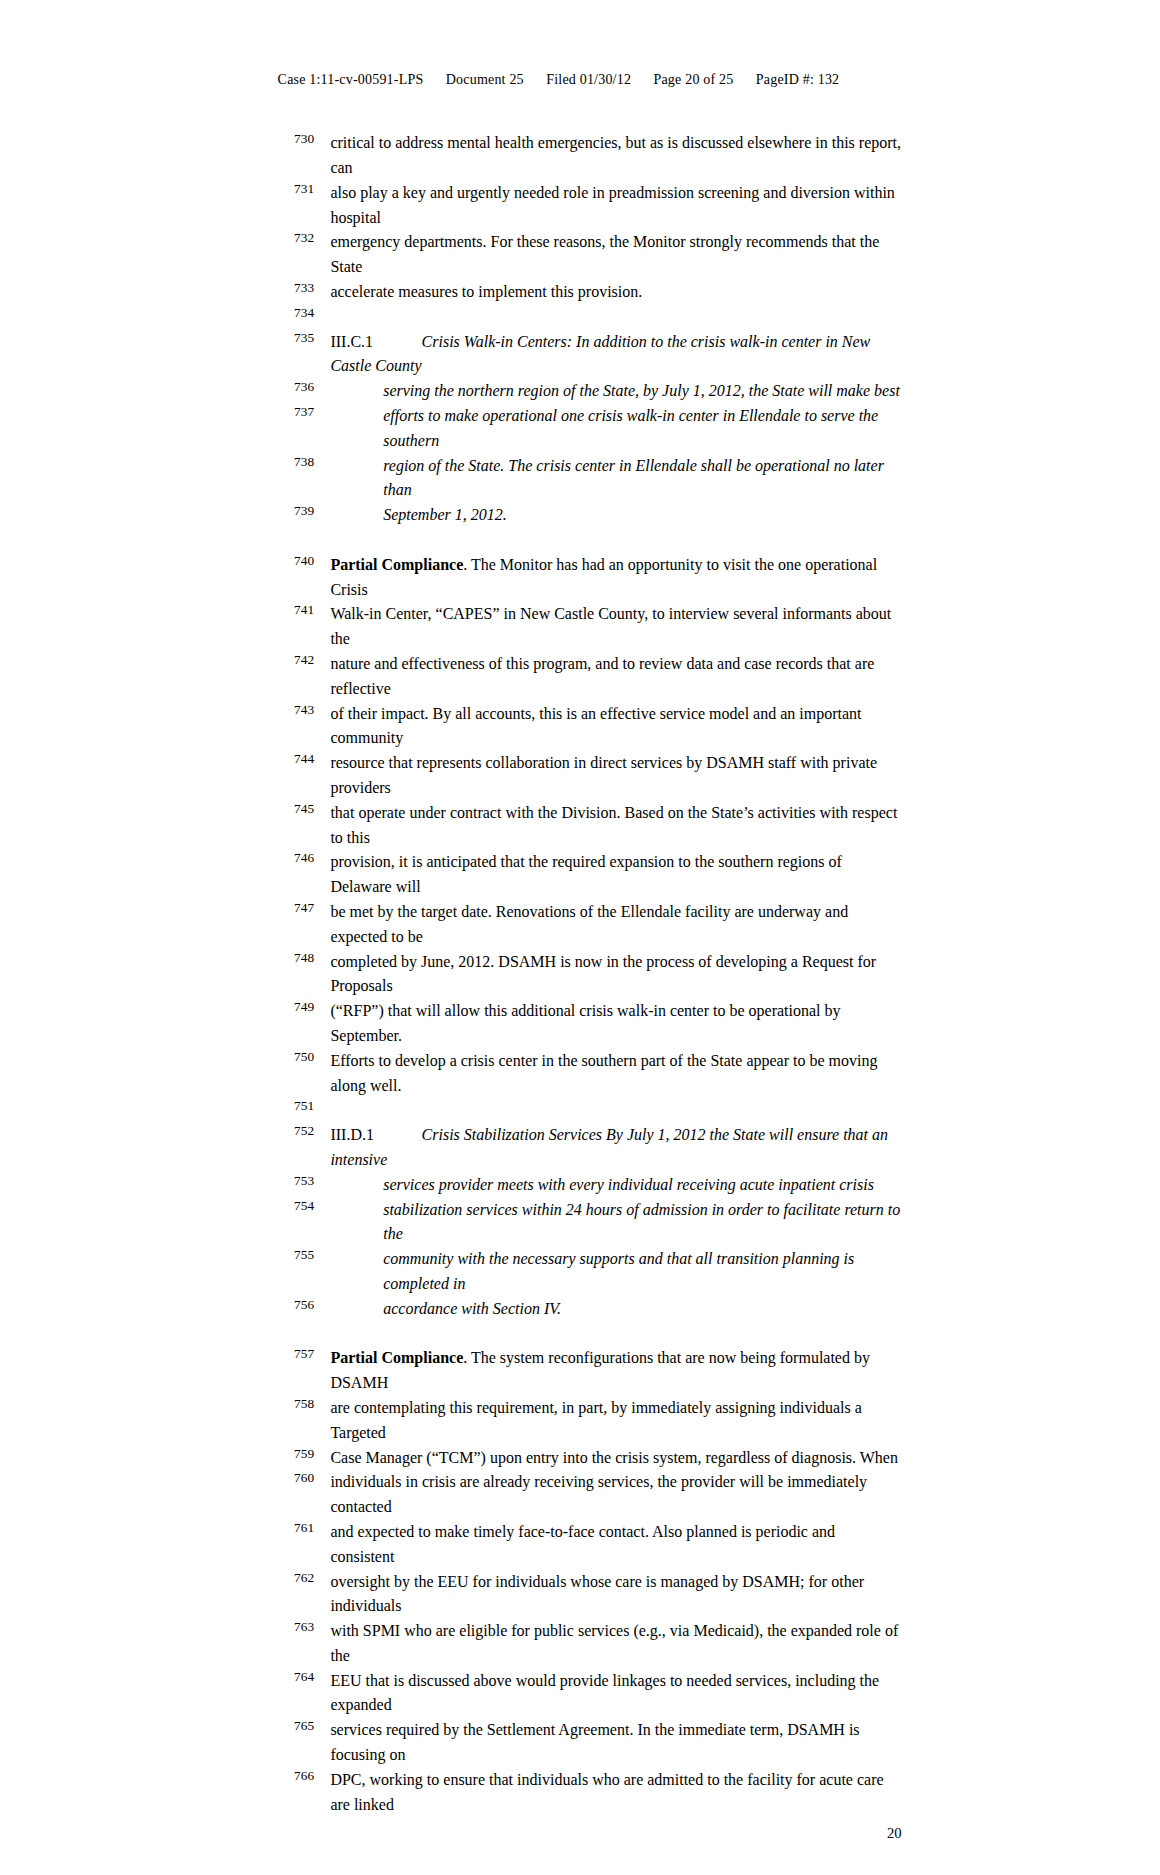Case 1:11-cv-00591-LPS Document 25 Filed 01/30/12 Page 20 of 25 PageID #: 132
730 critical to address mental health emergencies, but as is discussed elsewhere in this report, can
731 also play a key and urgently needed role in preadmission screening and diversion within hospital
732 emergency departments. For these reasons, the Monitor strongly recommends that the State
733 accelerate measures to implement this provision.
734
735 III.C.1 Crisis Walk-in Centers: In addition to the crisis walk-in center in New Castle County
736 serving the northern region of the State, by July 1, 2012, the State will make best
737 efforts to make operational one crisis walk-in center in Ellendale to serve the southern
738 region of the State. The crisis center in Ellendale shall be operational no later than
739 September 1, 2012.
740 Partial Compliance. The Monitor has had an opportunity to visit the one operational Crisis
741 Walk-in Center, “CAPES” in New Castle County, to interview several informants about the
742 nature and effectiveness of this program, and to review data and case records that are reflective
743 of their impact. By all accounts, this is an effective service model and an important community
744 resource that represents collaboration in direct services by DSAMH staff with private providers
745 that operate under contract with the Division. Based on the State’s activities with respect to this
746 provision, it is anticipated that the required expansion to the southern regions of Delaware will
747 be met by the target date. Renovations of the Ellendale facility are underway and expected to be
748 completed by June, 2012. DSAMH is now in the process of developing a Request for Proposals
749(“RFP”) that will allow this additional crisis walk-in center to be operational by September.
750 Efforts to develop a crisis center in the southern part of the State appear to be moving along well.
751
752 III.D.1 Crisis Stabilization Services By July 1, 2012 the State will ensure that an intensive
753 services provider meets with every individual receiving acute inpatient crisis
754 stabilization services within 24 hours of admission in order to facilitate return to the
755 community with the necessary supports and that all transition planning is completed in
756 accordance with Section IV.
757 Partial Compliance. The system reconfigurations that are now being formulated by DSAMH
758 are contemplating this requirement, in part, by immediately assigning individuals a Targeted
759 Case Manager (“TCM”) upon entry into the crisis system, regardless of diagnosis. When
760 individuals in crisis are already receiving services, the provider will be immediately contacted
761 and expected to make timely face-to-face contact. Also planned is periodic and consistent
762 oversight by the EEU for individuals whose care is managed by DSAMH; for other individuals
763 with SPMI who are eligible for public services (e.g., via Medicaid), the expanded role of the
764 EEU that is discussed above would provide linkages to needed services, including the expanded
765 services required by the Settlement Agreement. In the immediate term, DSAMH is focusing on
766 DPC, working to ensure that individuals who are admitted to the facility for acute care are linked
20